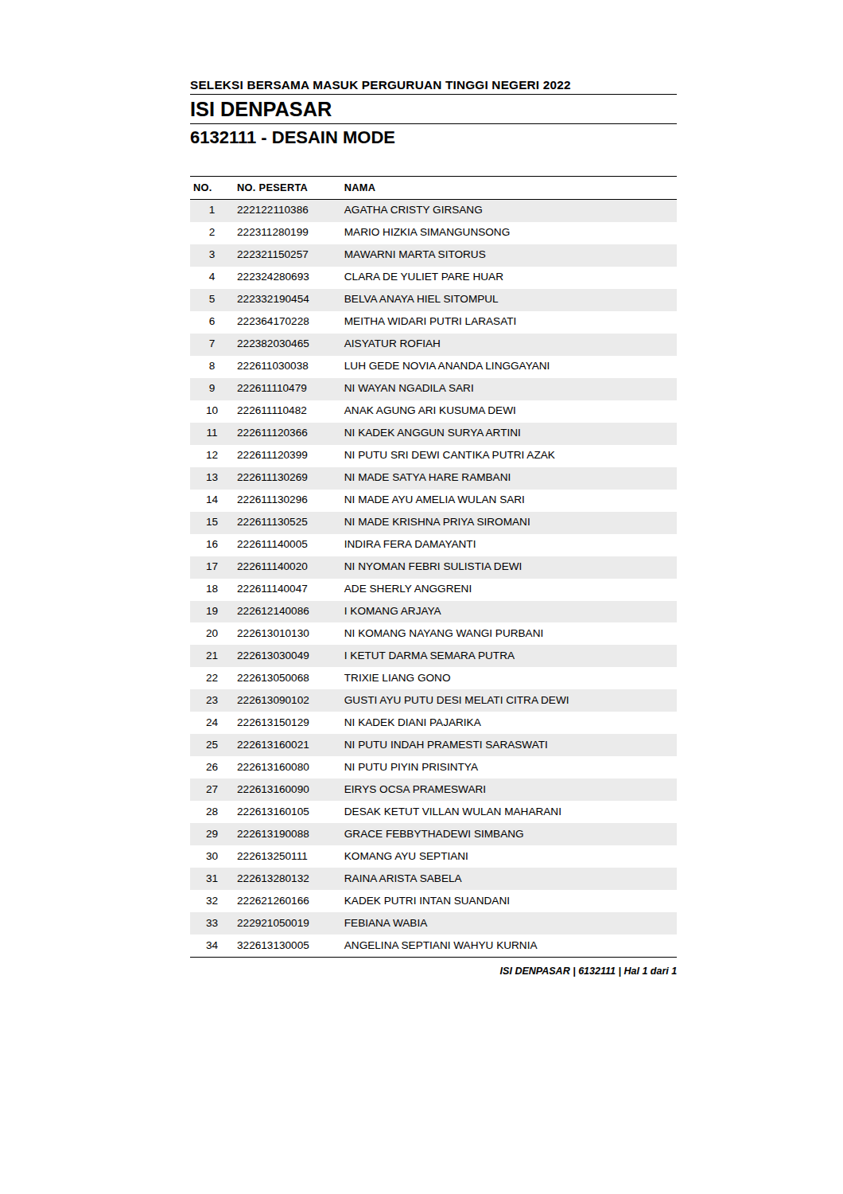SELEKSI BERSAMA MASUK PERGURUAN TINGGI NEGERI 2022
ISI DENPASAR
6132111 - DESAIN MODE
| NO. | NO. PESERTA | NAMA |
| --- | --- | --- |
| 1 | 222122110386 | AGATHA CRISTY GIRSANG |
| 2 | 222311280199 | MARIO HIZKIA SIMANGUNSONG |
| 3 | 222321150257 | MAWARNI MARTA SITORUS |
| 4 | 222324280693 | CLARA DE YULIET PARE HUAR |
| 5 | 222332190454 | BELVA ANAYA HIEL SITOMPUL |
| 6 | 222364170228 | MEITHA WIDARI PUTRI LARASATI |
| 7 | 222382030465 | AISYATUR ROFIAH |
| 8 | 222611030038 | LUH GEDE NOVIA ANANDA LINGGAYANI |
| 9 | 222611110479 | NI WAYAN NGADILA SARI |
| 10 | 222611110482 | ANAK AGUNG ARI KUSUMA DEWI |
| 11 | 222611120366 | NI KADEK ANGGUN SURYA ARTINI |
| 12 | 222611120399 | NI PUTU SRI DEWI CANTIKA PUTRI AZAK |
| 13 | 222611130269 | NI MADE SATYA HARE RAMBANI |
| 14 | 222611130296 | NI MADE AYU AMELIA WULAN SARI |
| 15 | 222611130525 | NI MADE KRISHNA PRIYA SIROMANI |
| 16 | 222611140005 | INDIRA FERA DAMAYANTI |
| 17 | 222611140020 | NI NYOMAN FEBRI SULISTIA DEWI |
| 18 | 222611140047 | ADE SHERLY ANGGRENI |
| 19 | 222612140086 | I KOMANG ARJAYA |
| 20 | 222613010130 | NI KOMANG NAYANG WANGI PURBANI |
| 21 | 222613030049 | I KETUT DARMA SEMARA PUTRA |
| 22 | 222613050068 | TRIXIE LIANG GONO |
| 23 | 222613090102 | GUSTI AYU PUTU DESI MELATI CITRA DEWI |
| 24 | 222613150129 | NI KADEK DIANI PAJARIKA |
| 25 | 222613160021 | NI PUTU INDAH PRAMESTI SARASWATI |
| 26 | 222613160080 | NI PUTU PIYIN PRISINTYA |
| 27 | 222613160090 | EIRYS OCSA PRAMESWARI |
| 28 | 222613160105 | DESAK KETUT VILLAN WULAN MAHARANI |
| 29 | 222613190088 | GRACE FEBBYTHADEWI SIMBANG |
| 30 | 222613250111 | KOMANG AYU SEPTIANI |
| 31 | 222613280132 | RAINA ARISTA SABELA |
| 32 | 222621260166 | KADEK PUTRI INTAN SUANDANI |
| 33 | 222921050019 | FEBIANA WABIA |
| 34 | 322613130005 | ANGELINA SEPTIANI WAHYU KURNIA |
ISI DENPASAR | 6132111 | Hal 1 dari 1